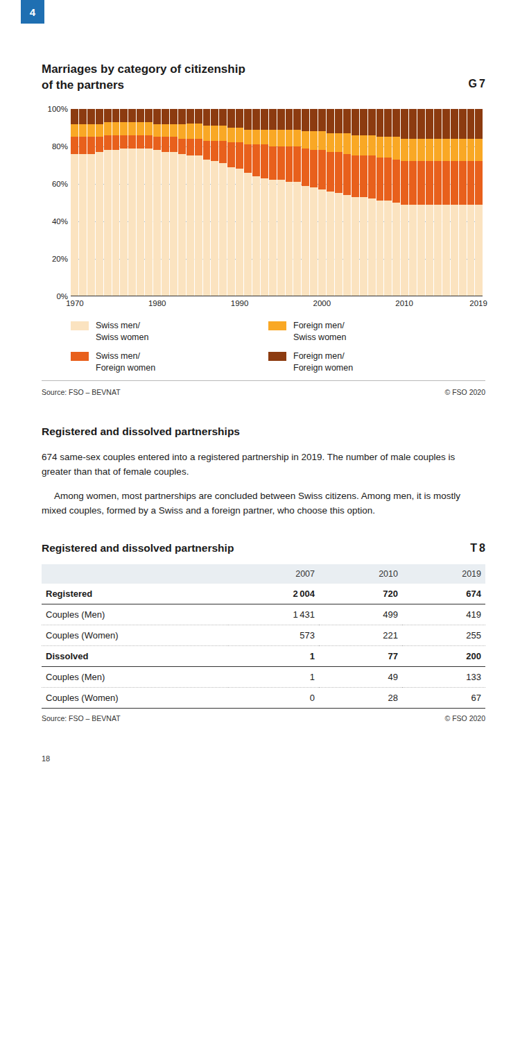4
G 7
Marriages by category of citizenship
of the partners
100% 80% 60% 40% 20% 0%
1970 1980 1990 2000 2010 2019
Swiss men/
Swiss women
Foreign men/
Swiss women
Swiss men/
Foreign women
Foreign men/
Foreign women
Source: FSO – BEVNAT © FSO 2020
Registered and dissolved partnerships
674 same-sex couples entered into a registered partnership in 2019. The number of male couples is greater than that of female couples.
Among women, most partnerships are concluded between Swiss citizens. Among men, it is mostly mixed couples, formed by a Swiss and a foreign partner, who choose this option.
Registered and dissolved partnership
T 8
| | 2007 | 2010 | 2019 |
| --- | --- | --- | --- |
| Registered | 2 004 | 720 | 674 |
| Couples (Men) | 1 431 | 499 | 419 |
| Couples (Women) | 573 | 221 | 255 |
| Dissolved | 1 | 77 | 200 |
| Couples (Men) | 1 | 49 | 133 |
| Couples (Women) | 0 | 28 | 67 |
Source: FSO – BEVNAT © FSO 2020
18